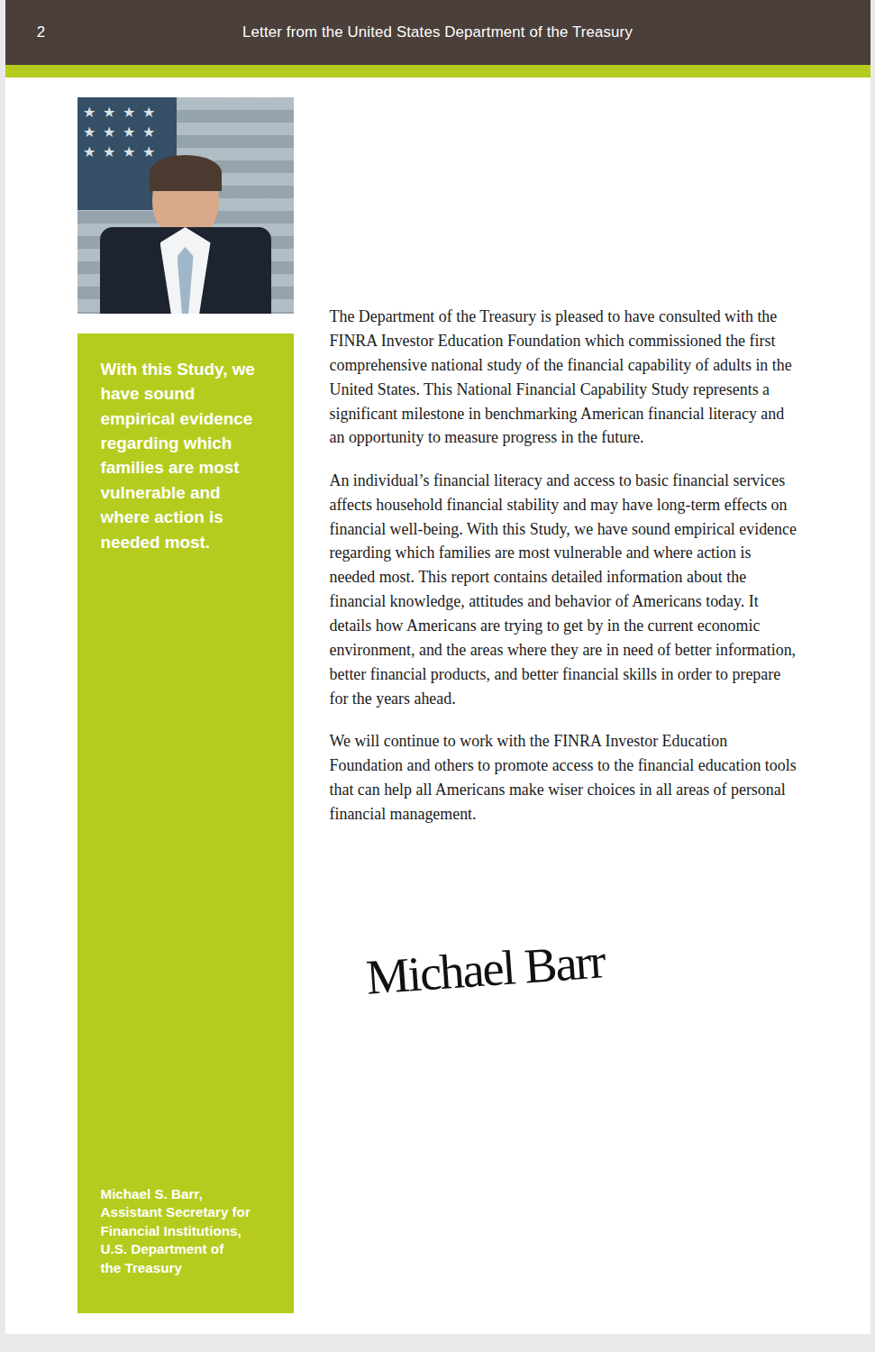2
Letter from the United States Department of the Treasury
With this Study, we have sound empirical evidence regarding which families are most vulnerable and where action is needed most.
Michael S. Barr,
Assistant Secretary for
Financial Institutions,
U.S. Department of
the Treasury
The Department of the Treasury is pleased to have consulted with the FINRA Investor Education Foundation which commissioned the first comprehensive national study of the financial capability of adults in the United States. This National Financial Capability Study represents a significant milestone in benchmarking American financial literacy and an opportunity to measure progress in the future.
An individual’s financial literacy and access to basic financial services affects household financial stability and may have long-term effects on financial well-being. With this Study, we have sound empirical evidence regarding which families are most vulnerable and where action is needed most. This report contains detailed information about the financial knowledge, attitudes and behavior of Americans today. It details how Americans are trying to get by in the current economic environment, and the areas where they are in need of better information, better financial products, and better financial skills in order to prepare for the years ahead.
We will continue to work with the FINRA Investor Education Foundation and others to promote access to the financial education tools that can help all Americans make wiser choices in all areas of personal financial management.
Michael Barr